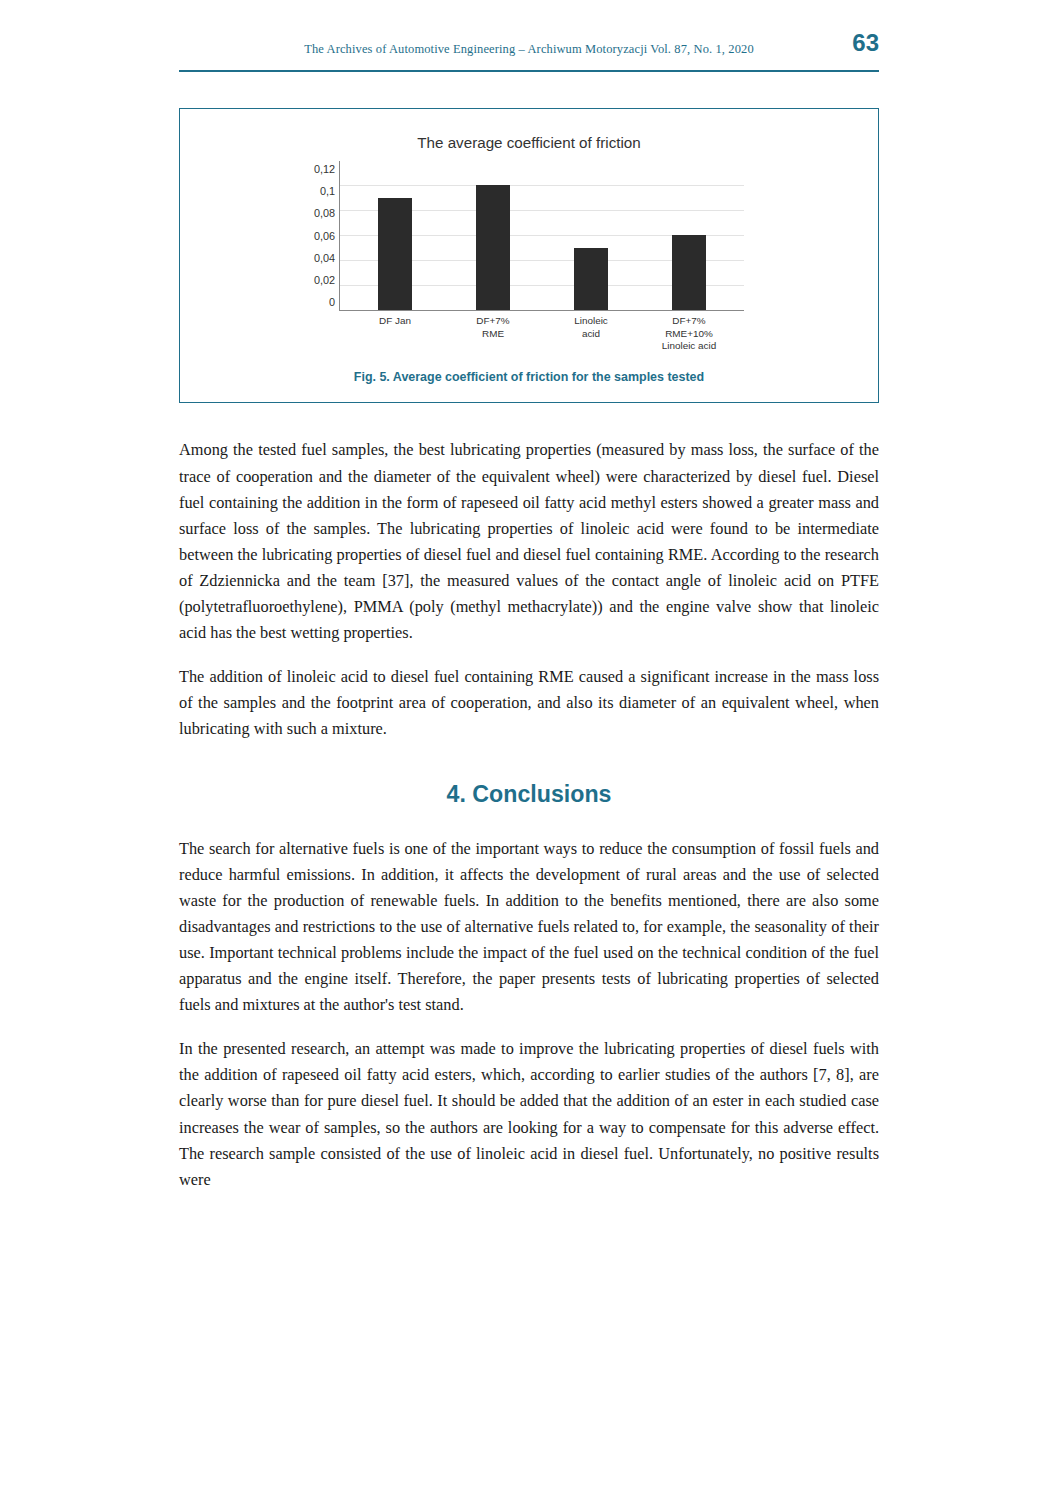The Archives of Automotive Engineering – Archiwum Motoryzacji Vol. 87, No. 1, 2020
63
The average coefficient of friction
0,12 0,1 0,08 0,06 0,04 0,02 0
DF Jan DF+7%
RME Linoleic
acid DF+7%
RME+10%
Linoleic acid
Fig. 5. Average coefficient of friction for the samples tested
Among the tested fuel samples, the best lubricating properties (measured by mass loss, the surface of the trace of cooperation and the diameter of the equivalent wheel) were characterized by diesel fuel. Diesel fuel containing the addition in the form of rapeseed oil fatty acid methyl esters showed a greater mass and surface loss of the samples. The lubricating properties of linoleic acid were found to be intermediate between the lubricating properties of diesel fuel and diesel fuel containing RME. According to the research of Zdziennicka and the team [37], the measured values of the contact angle of linoleic acid on PTFE (polytetrafluoroethylene), PMMA (poly (methyl methacrylate)) and the engine valve show that linoleic acid has the best wetting properties.
The addition of linoleic acid to diesel fuel containing RME caused a significant increase in the mass loss of the samples and the footprint area of cooperation, and also its diameter of an equivalent wheel, when lubricating with such a mixture.
4. Conclusions
The search for alternative fuels is one of the important ways to reduce the consumption of fossil fuels and reduce harmful emissions. In addition, it affects the development of rural areas and the use of selected waste for the production of renewable fuels. In addition to the benefits mentioned, there are also some disadvantages and restrictions to the use of alternative fuels related to, for example, the seasonality of their use. Important technical problems include the impact of the fuel used on the technical condition of the fuel apparatus and the engine itself. Therefore, the paper presents tests of lubricating properties of selected fuels and mixtures at the author's test stand.
In the presented research, an attempt was made to improve the lubricating properties of diesel fuels with the addition of rapeseed oil fatty acid esters, which, according to earlier studies of the authors [7, 8], are clearly worse than for pure diesel fuel. It should be added that the addition of an ester in each studied case increases the wear of samples, so the authors are looking for a way to compensate for this adverse effect. The research sample consisted of the use of linoleic acid in diesel fuel. Unfortunately, no positive results were